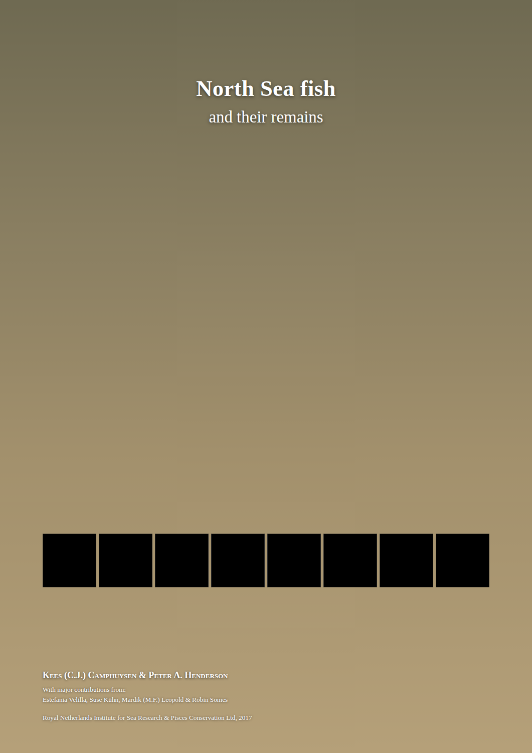North Sea fish
and their remains
Kees (C.J.) Camphuysen & Peter A. Henderson
With major contributions from:
Estefania Velilla, Suse Kühn, Mardik (M.F.) Leopold & Robin Somes
Royal Netherlands Institute for Sea Research & Pisces Conservation Ltd, 2017